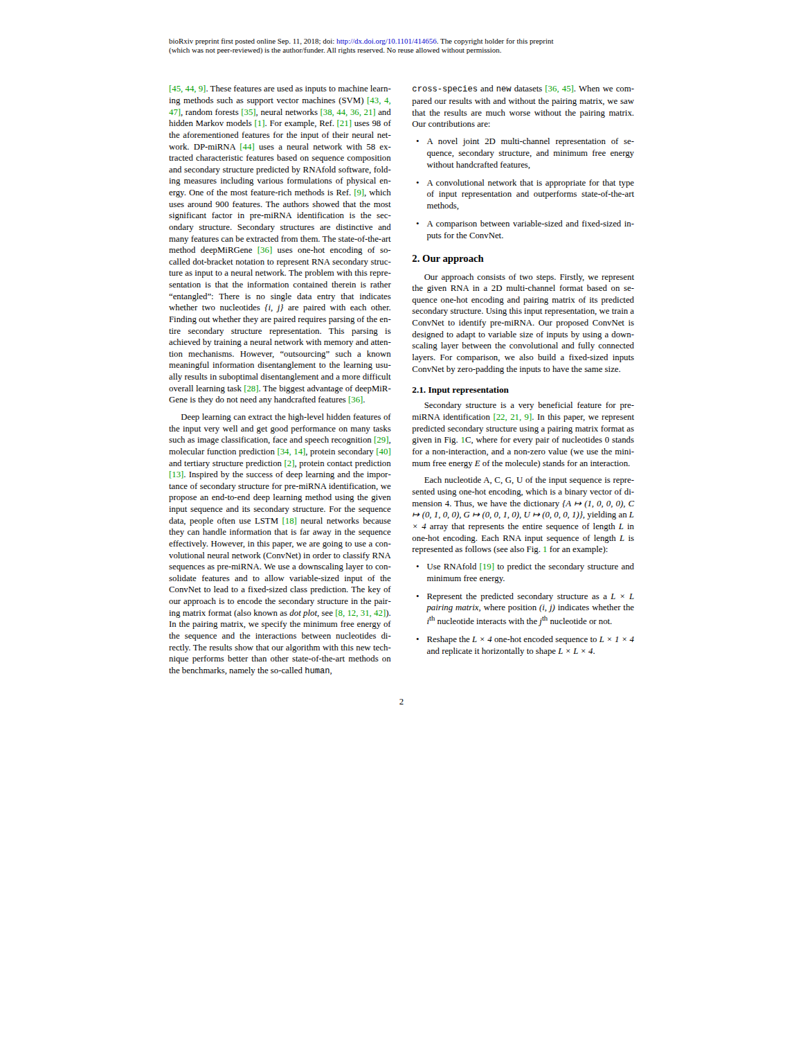bioRxiv preprint first posted online Sep. 11, 2018; doi: http://dx.doi.org/10.1101/414656. The copyright holder for this preprint
(which was not peer-reviewed) is the author/funder. All rights reserved. No reuse allowed without permission.
[45, 44, 9]. These features are used as inputs to machine learning methods such as support vector machines (SVM) [43, 4, 47], random forests [35], neural networks [38, 44, 36, 21] and hidden Markov models [1]. For example, Ref. [21] uses 98 of the aforementioned features for the input of their neural network. DP-miRNA [44] uses a neural network with 58 extracted characteristic features based on sequence composition and secondary structure predicted by RNAfold software, folding measures including various formulations of physical energy. One of the most feature-rich methods is Ref. [9], which uses around 900 features. The authors showed that the most significant factor in pre-miRNA identification is the secondary structure. Secondary structures are distinctive and many features can be extracted from them. The state-of-the-art method deepMiRGene [36] uses one-hot encoding of so-called dot-bracket notation to represent RNA secondary structure as input to a neural network. The problem with this representation is that the information contained therein is rather “entangled”: There is no single data entry that indicates whether two nucleotides {i, j} are paired with each other. Finding out whether they are paired requires parsing of the entire secondary structure representation. This parsing is achieved by training a neural network with memory and attention mechanisms. However, “outsourcing” such a known meaningful information disentanglement to the learning usually results in suboptimal disentanglement and a more difficult overall learning task [28]. The biggest advantage of deepMiRGene is they do not need any handcrafted features [36].
Deep learning can extract the high-level hidden features of the input very well and get good performance on many tasks such as image classification, face and speech recognition [29], molecular function prediction [34, 14], protein secondary [40] and tertiary structure prediction [2], protein contact prediction [13]. Inspired by the success of deep learning and the importance of secondary structure for pre-miRNA identification, we propose an end-to-end deep learning method using the given input sequence and its secondary structure. For the sequence data, people often use LSTM [18] neural networks because they can handle information that is far away in the sequence effectively. However, in this paper, we are going to use a convolutional neural network (ConvNet) in order to classify RNA sequences as pre-miRNA. We use a downscaling layer to consolidate features and to allow variable-sized input of the ConvNet to lead to a fixed-sized class prediction. The key of our approach is to encode the secondary structure in the pairing matrix format (also known as dot plot, see [8, 12, 31, 42]). In the pairing matrix, we specify the minimum free energy of the sequence and the interactions between nucleotides directly. The results show that our algorithm with this new technique performs better than other state-of-the-art methods on the benchmarks, namely the so-called human,
cross-species and new datasets [36, 45]. When we compared our results with and without the pairing matrix, we saw that the results are much worse without the pairing matrix. Our contributions are:
A novel joint 2D multi-channel representation of sequence, secondary structure, and minimum free energy without handcrafted features,
A convolutional network that is appropriate for that type of input representation and outperforms state-of-the-art methods,
A comparison between variable-sized and fixed-sized inputs for the ConvNet.
2. Our approach
Our approach consists of two steps. Firstly, we represent the given RNA in a 2D multi-channel format based on sequence one-hot encoding and pairing matrix of its predicted secondary structure. Using this input representation, we train a ConvNet to identify pre-miRNA. Our proposed ConvNet is designed to adapt to variable size of inputs by using a downscaling layer between the convolutional and fully connected layers. For comparison, we also build a fixed-sized inputs ConvNet by zero-padding the inputs to have the same size.
2.1. Input representation
Secondary structure is a very beneficial feature for pre-miRNA identification [22, 21, 9]. In this paper, we represent predicted secondary structure using a pairing matrix format as given in Fig. 1 C, where for every pair of nucleotides 0 stands for a non-interaction, and a non-zero value (we use the minimum free energy E of the molecule) stands for an interaction.
Each nucleotide A, C, G, U of the input sequence is represented using one-hot encoding, which is a binary vector of dimension 4. Thus, we have the dictionary {A ↦ (1, 0, 0, 0), C ↦ (0, 1, 0, 0), G ↦ (0, 0, 1, 0), U ↦ (0, 0, 0, 1)}, yielding an L × 4 array that represents the entire sequence of length L in one-hot encoding. Each RNA input sequence of length L is represented as follows (see also Fig. 1 for an example):
Use RNAfold [19] to predict the secondary structure and minimum free energy.
Represent the predicted secondary structure as a L × L pairing matrix, where position (i, j) indicates whether the ith nucleotide interacts with the jth nucleotide or not.
Reshape the L × 4 one-hot encoded sequence to L × 1 × 4 and replicate it horizontally to shape L × L × 4.
2